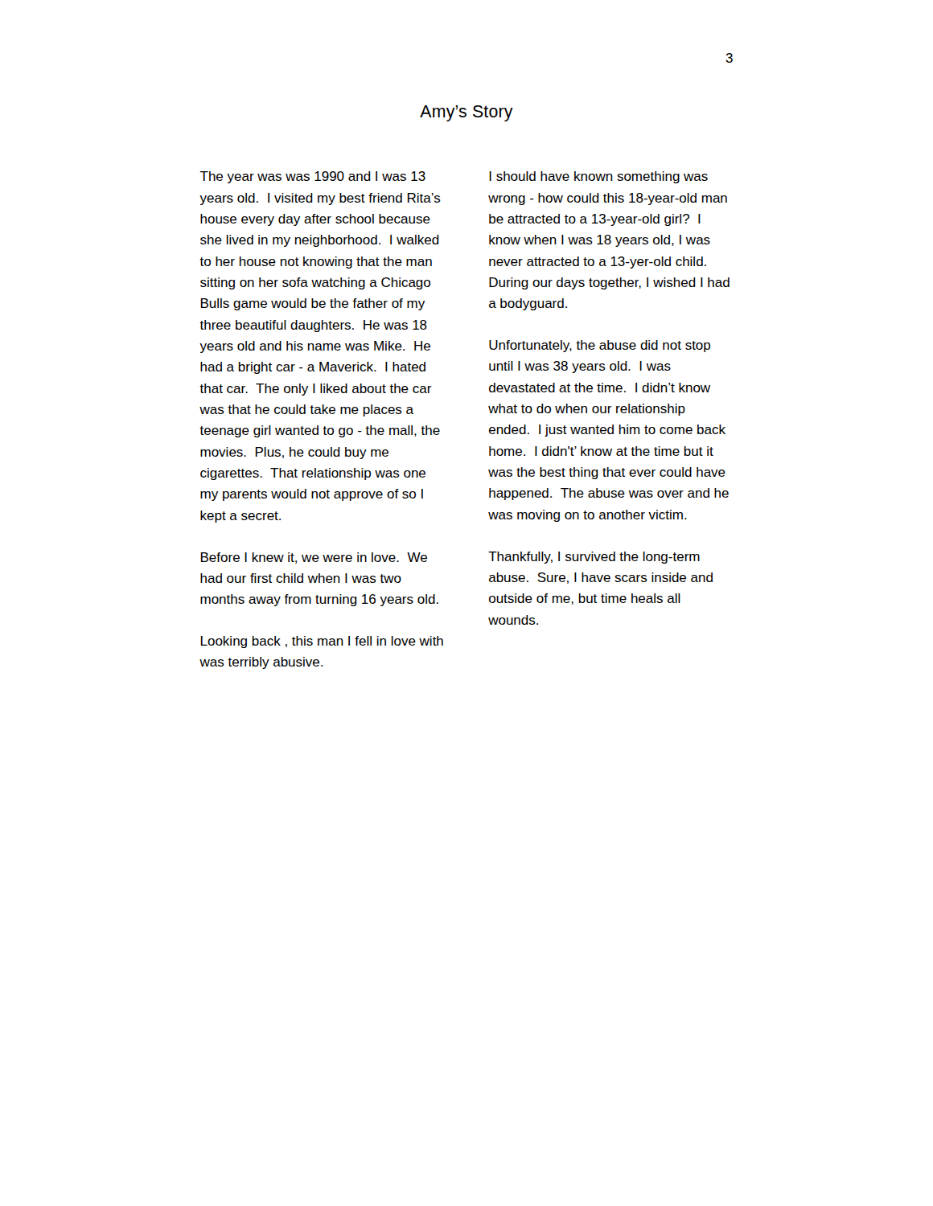3
Amy’s Story
The year was was 1990 and I was 13 years old. I visited my best friend Rita’s house every day after school because she lived in my neighborhood. I walked to her house not knowing that the man sitting on her sofa watching a Chicago Bulls game would be the father of my three beautiful daughters. He was 18 years old and his name was Mike. He had a bright car - a Maverick. I hated that car. The only I liked about the car was that he could take me places a teenage girl wanted to go - the mall, the movies. Plus, he could buy me cigarettes. That relationship was one my parents would not approve of so I kept a secret.
Before I knew it, we were in love. We had our first child when I was two months away from turning 16 years old.
Looking back , this man I fell in love with was terribly abusive.
I should have known something was wrong - how could this 18-year-old man be attracted to a 13-year-old girl? I know when I was 18 years old, I was never attracted to a 13-yer-old child. During our days together, I wished I had a bodyguard.
Unfortunately, the abuse did not stop until I was 38 years old. I was devastated at the time. I didn’t know what to do when our relationship ended. I just wanted him to come back home. I didn't’ know at the time but it was the best thing that ever could have happened. The abuse was over and he was moving on to another victim.
Thankfully, I survived the long-term abuse. Sure, I have scars inside and outside of me, but time heals all wounds.